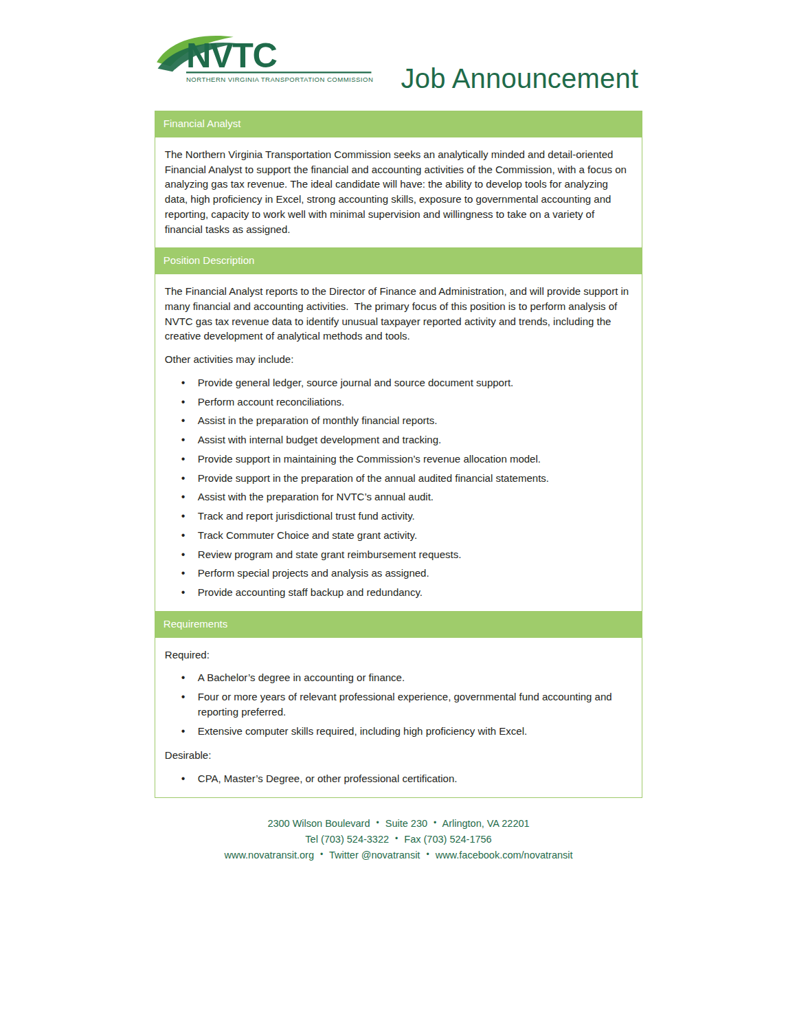NVTC NORTHERN VIRGINIA TRANSPORTATION COMMISSION
Job Announcement
Financial Analyst
The Northern Virginia Transportation Commission seeks an analytically minded and detail-oriented Financial Analyst to support the financial and accounting activities of the Commission, with a focus on analyzing gas tax revenue. The ideal candidate will have: the ability to develop tools for analyzing data, high proficiency in Excel, strong accounting skills, exposure to governmental accounting and reporting, capacity to work well with minimal supervision and willingness to take on a variety of financial tasks as assigned.
Position Description
The Financial Analyst reports to the Director of Finance and Administration, and will provide support in many financial and accounting activities. The primary focus of this position is to perform analysis of NVTC gas tax revenue data to identify unusual taxpayer reported activity and trends, including the creative development of analytical methods and tools.
Other activities may include:
Provide general ledger, source journal and source document support.
Perform account reconciliations.
Assist in the preparation of monthly financial reports.
Assist with internal budget development and tracking.
Provide support in maintaining the Commission’s revenue allocation model.
Provide support in the preparation of the annual audited financial statements.
Assist with the preparation for NVTC’s annual audit.
Track and report jurisdictional trust fund activity.
Track Commuter Choice and state grant activity.
Review program and state grant reimbursement requests.
Perform special projects and analysis as assigned.
Provide accounting staff backup and redundancy.
Requirements
Required:
A Bachelor’s degree in accounting or finance.
Four or more years of relevant professional experience, governmental fund accounting and reporting preferred.
Extensive computer skills required, including high proficiency with Excel.
Desirable:
CPA, Master’s Degree, or other professional certification.
2300 Wilson Boulevard • Suite 230 • Arlington, VA 22201
Tel (703) 524-3322 • Fax (703) 524-1756
www.novatransit.org • Twitter @novatransit • www.facebook.com/novatransit